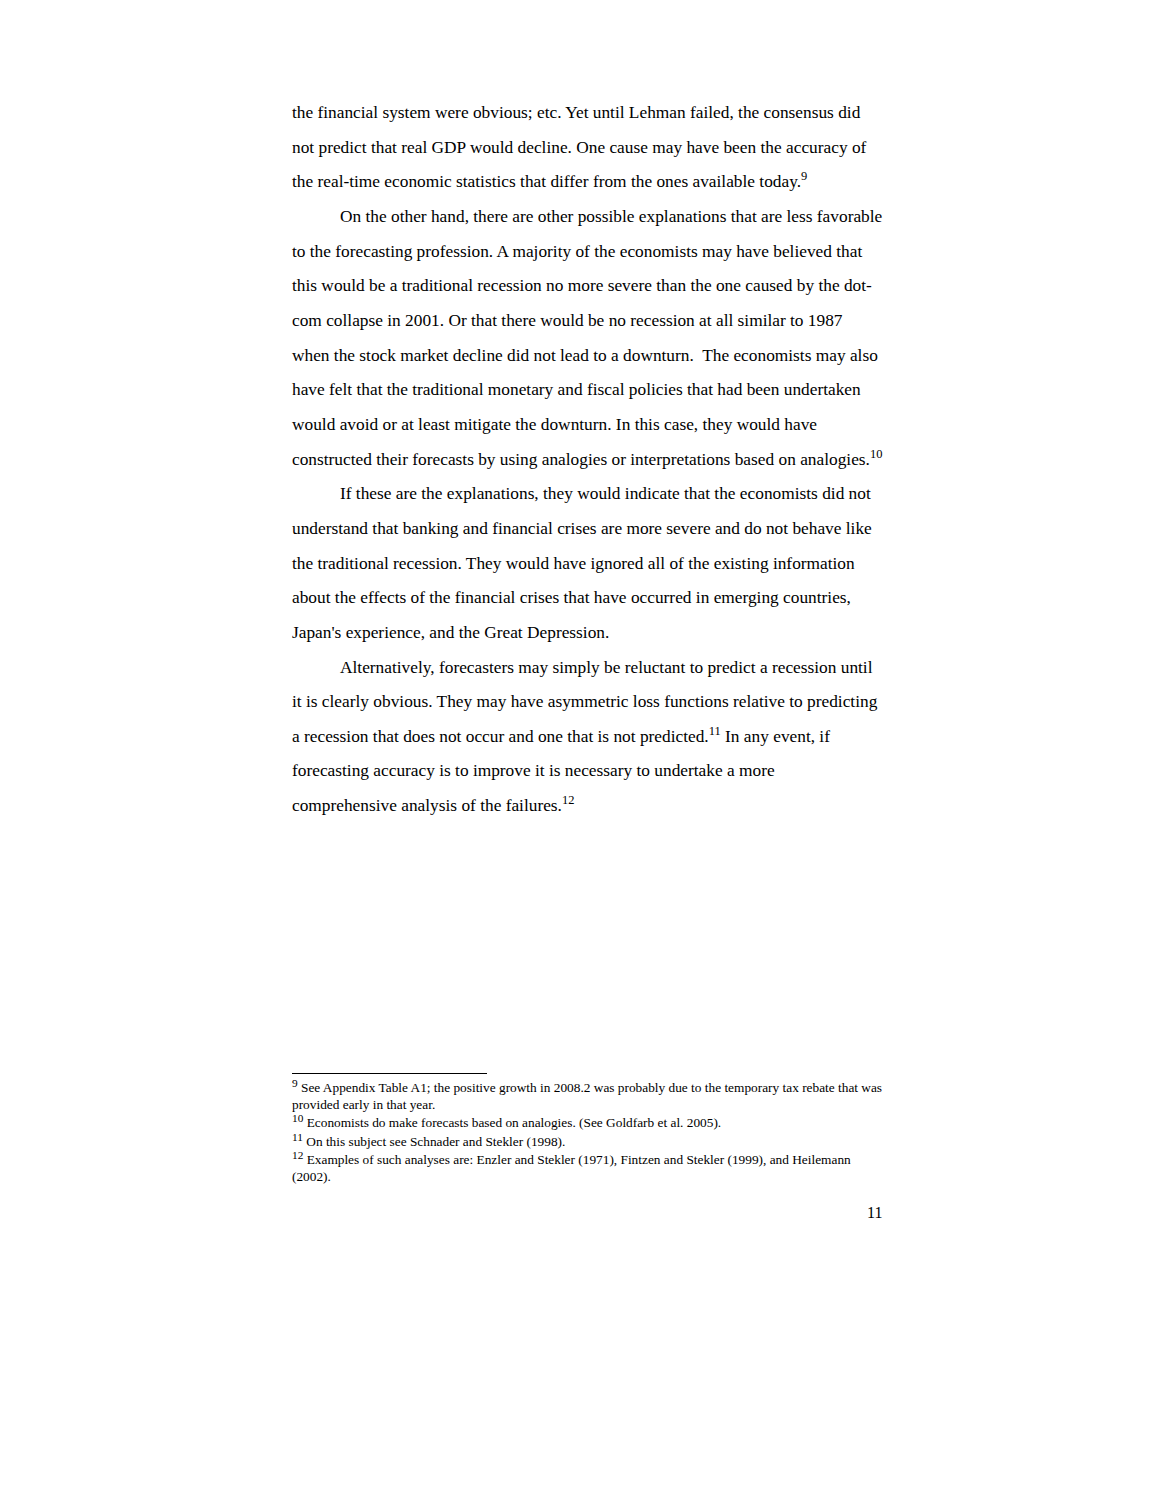the financial system were obvious; etc. Yet until Lehman failed, the consensus did not predict that real GDP would decline. One cause may have been the accuracy of the real-time economic statistics that differ from the ones available today.9
On the other hand, there are other possible explanations that are less favorable to the forecasting profession. A majority of the economists may have believed that this would be a traditional recession no more severe than the one caused by the dot-com collapse in 2001. Or that there would be no recession at all similar to 1987 when the stock market decline did not lead to a downturn. The economists may also have felt that the traditional monetary and fiscal policies that had been undertaken would avoid or at least mitigate the downturn. In this case, they would have constructed their forecasts by using analogies or interpretations based on analogies.10
If these are the explanations, they would indicate that the economists did not understand that banking and financial crises are more severe and do not behave like the traditional recession. They would have ignored all of the existing information about the effects of the financial crises that have occurred in emerging countries, Japan's experience, and the Great Depression.
Alternatively, forecasters may simply be reluctant to predict a recession until it is clearly obvious. They may have asymmetric loss functions relative to predicting a recession that does not occur and one that is not predicted.11 In any event, if forecasting accuracy is to improve it is necessary to undertake a more comprehensive analysis of the failures.12
9 See Appendix Table A1; the positive growth in 2008.2 was probably due to the temporary tax rebate that was provided early in that year.
10 Economists do make forecasts based on analogies. (See Goldfarb et al. 2005).
11 On this subject see Schnader and Stekler (1998).
12 Examples of such analyses are: Enzler and Stekler (1971), Fintzen and Stekler (1999), and Heilemann (2002).
11